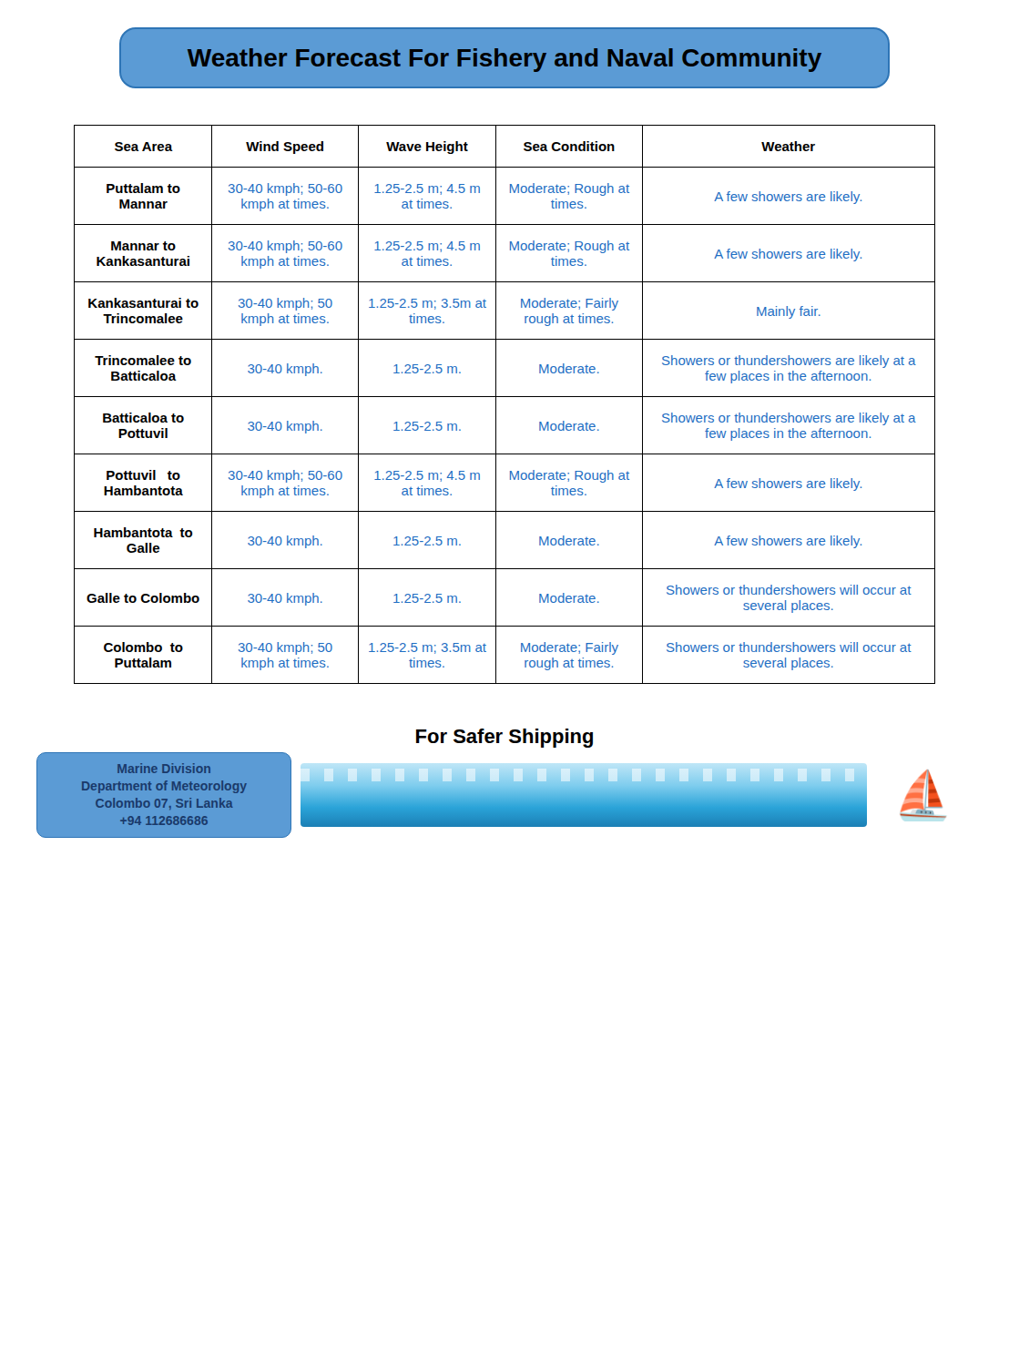Weather Forecast For Fishery and Naval Community
| Sea Area | Wind Speed | Wave Height | Sea Condition | Weather |
| --- | --- | --- | --- | --- |
| Puttalam to Mannar | 30-40 kmph; 50-60 kmph at times. | 1.25-2.5 m; 4.5 m at times. | Moderate; Rough at times. | A few showers are likely. |
| Mannar to Kankasanturai | 30-40 kmph; 50-60 kmph at times. | 1.25-2.5 m; 4.5 m at times. | Moderate; Rough at times. | A few showers are likely. |
| Kankasanturai to Trincomalee | 30-40 kmph; 50 kmph at times. | 1.25-2.5 m; 3.5m at times. | Moderate; Fairly rough at times. | Mainly fair. |
| Trincomalee to Batticaloa | 30-40 kmph. | 1.25-2.5 m. | Moderate. | Showers or thundershowers are likely at a few places in the afternoon. |
| Batticaloa to Pottuvil | 30-40 kmph. | 1.25-2.5 m. | Moderate. | Showers or thundershowers are likely at a few places in the afternoon. |
| Pottuvil to Hambantota | 30-40 kmph; 50-60 kmph at times. | 1.25-2.5 m; 4.5 m at times. | Moderate; Rough at times. | A few showers are likely. |
| Hambantota to Galle | 30-40 kmph. | 1.25-2.5 m. | Moderate. | A few showers are likely. |
| Galle to Colombo | 30-40 kmph. | 1.25-2.5 m. | Moderate. | Showers or thundershowers will occur at several places. |
| Colombo to Puttalam | 30-40 kmph; 50 kmph at times. | 1.25-2.5 m; 3.5m at times. | Moderate; Fairly rough at times. | Showers or thundershowers will occur at several places. |
For Safer Shipping
Marine Division
Department of Meteorology
Colombo 07, Sri Lanka
+94 112686686
⛵